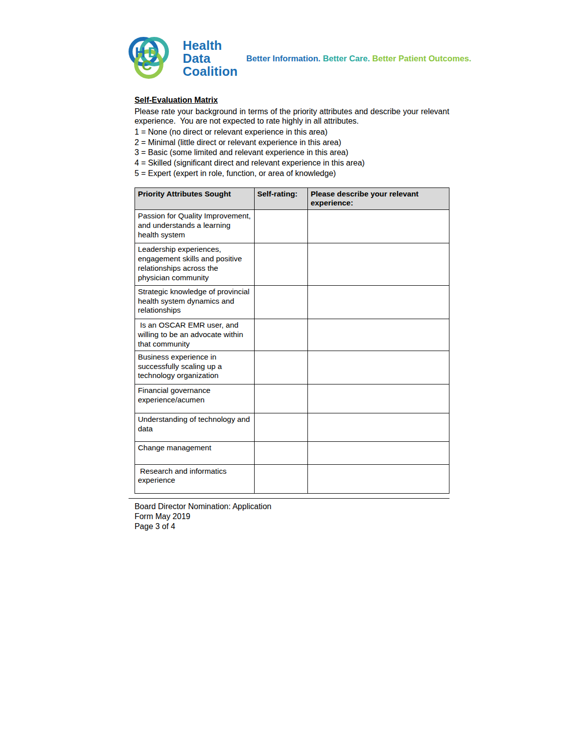H D C
Health
Data
Coalition
Better Information. Better Care. Better Patient Outcomes.
Self-Evaluation Matrix
Please rate your background in terms of the priority attributes and describe your relevant experience. You are not expected to rate highly in all attributes.
1 = None (no direct or relevant experience in this area)
2 = Minimal (little direct or relevant experience in this area)
3 = Basic (some limited and relevant experience in this area)
4 = Skilled (significant direct and relevant experience in this area)
5 = Expert (expert in role, function, or area of knowledge)
| Priority Attributes Sought | Self-rating: | Please describe your relevant experience: |
| --- | --- | --- |
| Passion for Quality Improvement, and understands a learning health system | | |
| Leadership experiences, engagement skills and positive relationships across the physician community | | |
| Strategic knowledge of provincial health system dynamics and relationships | | |
| Is an OSCAR EMR user, and willing to be an advocate within that community | | |
| Business experience in successfully scaling up a technology organization | | |
| Financial governance experience/acumen | | |
| Understanding of technology and data | | |
| Change management | | |
| Research and informatics experience | | |
Board Director Nomination: Application
Form May 2019
Page 3 of 4